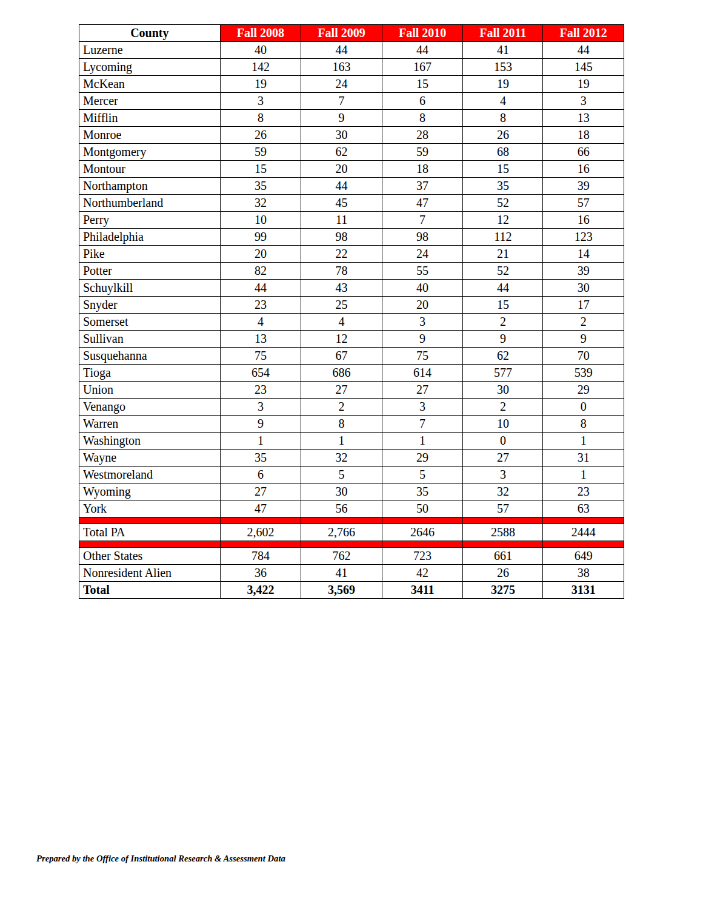| County | Fall 2008 | Fall 2009 | Fall 2010 | Fall 2011 | Fall 2012 |
| --- | --- | --- | --- | --- | --- |
| Luzerne | 40 | 44 | 44 | 41 | 44 |
| Lycoming | 142 | 163 | 167 | 153 | 145 |
| McKean | 19 | 24 | 15 | 19 | 19 |
| Mercer | 3 | 7 | 6 | 4 | 3 |
| Mifflin | 8 | 9 | 8 | 8 | 13 |
| Monroe | 26 | 30 | 28 | 26 | 18 |
| Montgomery | 59 | 62 | 59 | 68 | 66 |
| Montour | 15 | 20 | 18 | 15 | 16 |
| Northampton | 35 | 44 | 37 | 35 | 39 |
| Northumberland | 32 | 45 | 47 | 52 | 57 |
| Perry | 10 | 11 | 7 | 12 | 16 |
| Philadelphia | 99 | 98 | 98 | 112 | 123 |
| Pike | 20 | 22 | 24 | 21 | 14 |
| Potter | 82 | 78 | 55 | 52 | 39 |
| Schuylkill | 44 | 43 | 40 | 44 | 30 |
| Snyder | 23 | 25 | 20 | 15 | 17 |
| Somerset | 4 | 4 | 3 | 2 | 2 |
| Sullivan | 13 | 12 | 9 | 9 | 9 |
| Susquehanna | 75 | 67 | 75 | 62 | 70 |
| Tioga | 654 | 686 | 614 | 577 | 539 |
| Union | 23 | 27 | 27 | 30 | 29 |
| Venango | 3 | 2 | 3 | 2 | 0 |
| Warren | 9 | 8 | 7 | 10 | 8 |
| Washington | 1 | 1 | 1 | 0 | 1 |
| Wayne | 35 | 32 | 29 | 27 | 31 |
| Westmoreland | 6 | 5 | 5 | 3 | 1 |
| Wyoming | 27 | 30 | 35 | 32 | 23 |
| York | 47 | 56 | 50 | 57 | 63 |
| Total PA | 2,602 | 2,766 | 2646 | 2588 | 2444 |
| Other States | 784 | 762 | 723 | 661 | 649 |
| Nonresident Alien | 36 | 41 | 42 | 26 | 38 |
| Total | 3,422 | 3,569 | 3411 | 3275 | 3131 |
Prepared by the Office of Institutional Research & Assessment Data